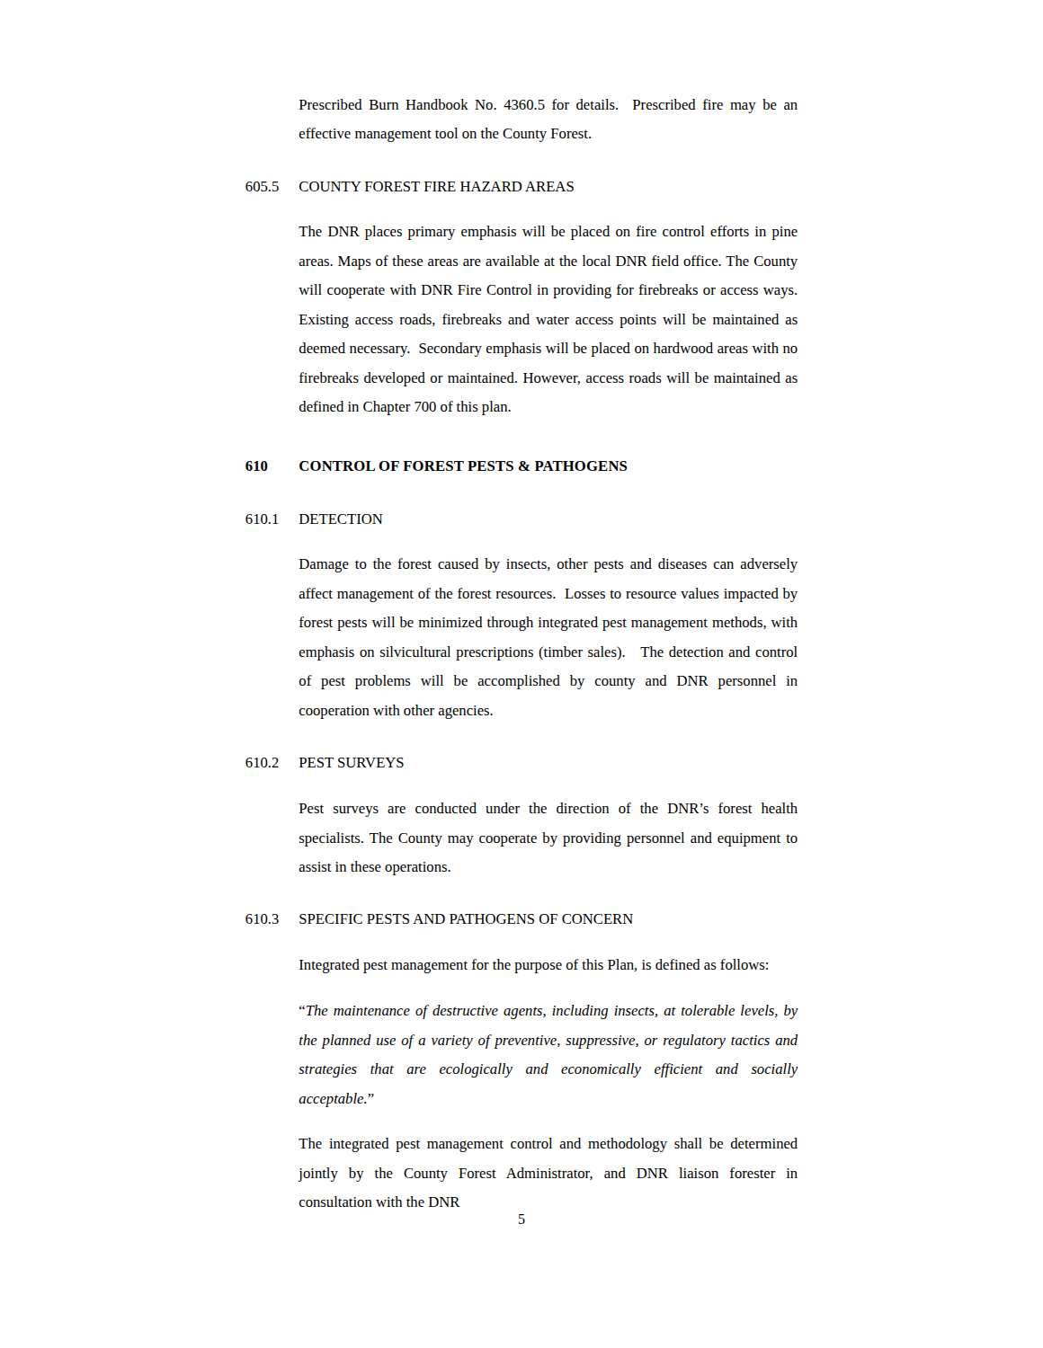Prescribed Burn Handbook No. 4360.5 for details. Prescribed fire may be an effective management tool on the County Forest.
605.5
COUNTY FOREST FIRE HAZARD AREAS
The DNR places primary emphasis will be placed on fire control efforts in pine areas. Maps of these areas are available at the local DNR field office. The County will cooperate with DNR Fire Control in providing for firebreaks or access ways. Existing access roads, firebreaks and water access points will be maintained as deemed necessary. Secondary emphasis will be placed on hardwood areas with no firebreaks developed or maintained. However, access roads will be maintained as defined in Chapter 700 of this plan.
610
CONTROL OF FOREST PESTS & PATHOGENS
610.1
DETECTION
Damage to the forest caused by insects, other pests and diseases can adversely affect management of the forest resources. Losses to resource values impacted by forest pests will be minimized through integrated pest management methods, with emphasis on silvicultural prescriptions (timber sales). The detection and control of pest problems will be accomplished by county and DNR personnel in cooperation with other agencies.
610.2
PEST SURVEYS
Pest surveys are conducted under the direction of the DNR’s forest health specialists. The County may cooperate by providing personnel and equipment to assist in these operations.
610.3
SPECIFIC PESTS AND PATHOGENS OF CONCERN
Integrated pest management for the purpose of this Plan, is defined as follows:
“The maintenance of destructive agents, including insects, at tolerable levels, by the planned use of a variety of preventive, suppressive, or regulatory tactics and strategies that are ecologically and economically efficient and socially acceptable.”
The integrated pest management control and methodology shall be determined jointly by the County Forest Administrator, and DNR liaison forester in consultation with the DNR
5